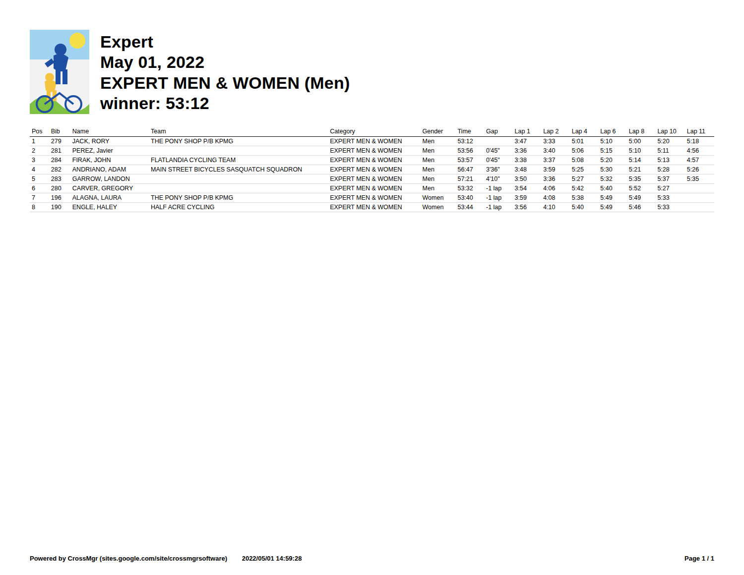Expert May 01, 2022 EXPERT MEN & WOMEN (Men) winner: 53:12
| Pos | Bib | Name | Team | Category | Gender | Time | Gap | Lap 1 | Lap 2 | Lap 4 | Lap 6 | Lap 8 | Lap 10 | Lap 11 |
| --- | --- | --- | --- | --- | --- | --- | --- | --- | --- | --- | --- | --- | --- | --- |
| 1 | 279 | JACK, RORY | THE PONY SHOP P/B KPMG | EXPERT MEN & WOMEN | Men | 53:12 | | 3:47 | 3:33 | 5:01 | 5:10 | 5:00 | 5:20 | 5:18 |
| 2 | 281 | PEREZ, Javier | | EXPERT MEN & WOMEN | Men | 53:56 | 0'45" | 3:36 | 3:40 | 5:06 | 5:15 | 5:10 | 5:11 | 4:56 |
| 3 | 284 | FIRAK, JOHN | FLATLANDIA CYCLING TEAM | EXPERT MEN & WOMEN | Men | 53:57 | 0'45" | 3:38 | 3:37 | 5:08 | 5:20 | 5:14 | 5:13 | 4:57 |
| 4 | 282 | ANDRIANO, ADAM | MAIN STREET BICYCLES SASQUATCH SQUADRON | EXPERT MEN & WOMEN | Men | 56:47 | 3'36" | 3:48 | 3:59 | 5:25 | 5:30 | 5:21 | 5:28 | 5:26 |
| 5 | 283 | GARROW, LANDON | | EXPERT MEN & WOMEN | Men | 57:21 | 4'10" | 3:50 | 3:36 | 5:27 | 5:32 | 5:35 | 5:37 | 5:35 |
| 6 | 280 | CARVER, GREGORY | | EXPERT MEN & WOMEN | Men | 53:32 | -1 lap | 3:54 | 4:06 | 5:42 | 5:40 | 5:52 | 5:27 | |
| 7 | 196 | ALAGNA, LAURA | THE PONY SHOP P/B KPMG | EXPERT MEN & WOMEN | Women | 53:40 | -1 lap | 3:59 | 4:08 | 5:38 | 5:49 | 5:49 | 5:33 | |
| 8 | 190 | ENGLE, HALEY | HALF ACRE CYCLING | EXPERT MEN & WOMEN | Women | 53:44 | -1 lap | 3:56 | 4:10 | 5:40 | 5:49 | 5:46 | 5:33 | |
Powered by CrossMgr (sites.google.com/site/crossmgrsoftware) 2022/05/01 14:59:28
Page 1 / 1